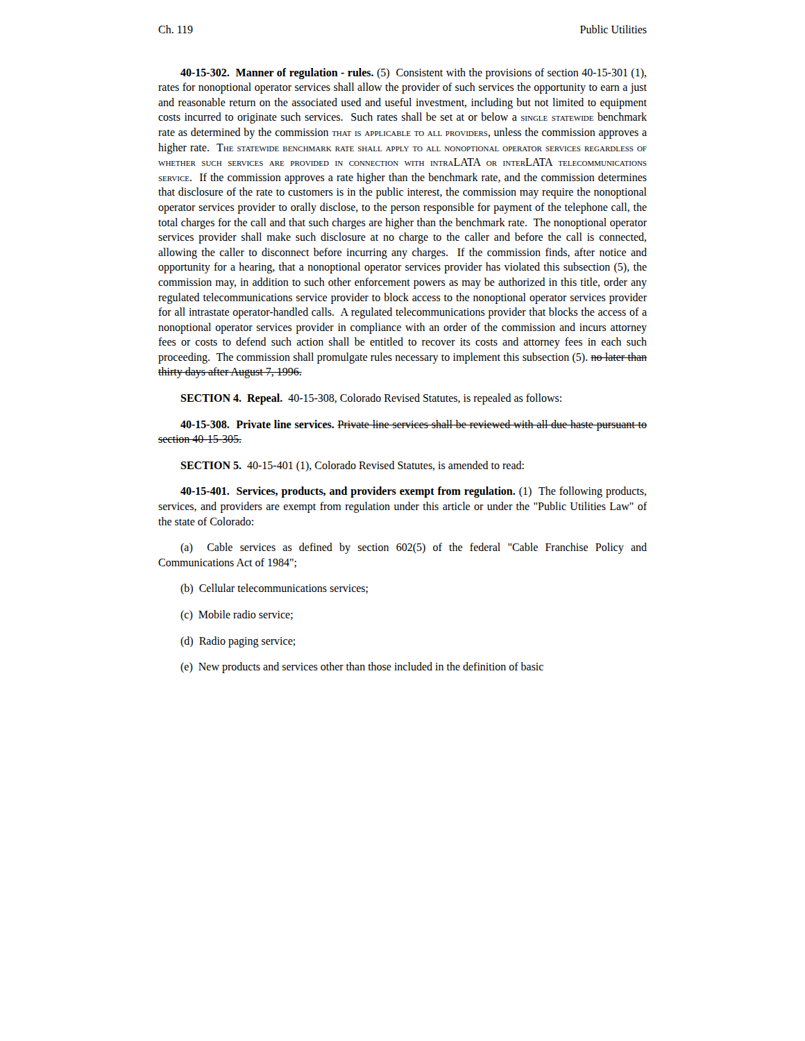Ch. 119 Public Utilities
40-15-302. Manner of regulation - rules. (5) Consistent with the provisions of section 40-15-301 (1), rates for nonoptional operator services shall allow the provider of such services the opportunity to earn a just and reasonable return on the associated used and useful investment, including but not limited to equipment costs incurred to originate such services. Such rates shall be set at or below a single statewide benchmark rate as determined by the commission that is applicable to all providers, unless the commission approves a higher rate. The statewide benchmark rate shall apply to all nonoptional operator services regardless of whether such services are provided in connection with intra LATA or inter LATA telecommunications service. If the commission approves a rate higher than the benchmark rate, and the commission determines that disclosure of the rate to customers is in the public interest, the commission may require the nonoptional operator services provider to orally disclose, to the person responsible for payment of the telephone call, the total charges for the call and that such charges are higher than the benchmark rate. The nonoptional operator services provider shall make such disclosure at no charge to the caller and before the call is connected, allowing the caller to disconnect before incurring any charges. If the commission finds, after notice and opportunity for a hearing, that a nonoptional operator services provider has violated this subsection (5), the commission may, in addition to such other enforcement powers as may be authorized in this title, order any regulated telecommunications service provider to block access to the nonoptional operator services provider for all intrastate operator-handled calls. A regulated telecommunications provider that blocks the access of a nonoptional operator services provider in compliance with an order of the commission and incurs attorney fees or costs to defend such action shall be entitled to recover its costs and attorney fees in each such proceeding. The commission shall promulgate rules necessary to implement this subsection (5). no later than thirty days after August 7, 1996.
SECTION 4. Repeal. 40-15-308, Colorado Revised Statutes, is repealed as follows:
40-15-308. Private line services. Private line services shall be reviewed with all due haste pursuant to section 40-15-305.
SECTION 5. 40-15-401 (1), Colorado Revised Statutes, is amended to read:
40-15-401. Services, products, and providers exempt from regulation. (1) The following products, services, and providers are exempt from regulation under this article or under the "Public Utilities Law" of the state of Colorado:
(a) Cable services as defined by section 602(5) of the federal "Cable Franchise Policy and Communications Act of 1984";
(b) Cellular telecommunications services;
(c) Mobile radio service;
(d) Radio paging service;
(e) New products and services other than those included in the definition of basic